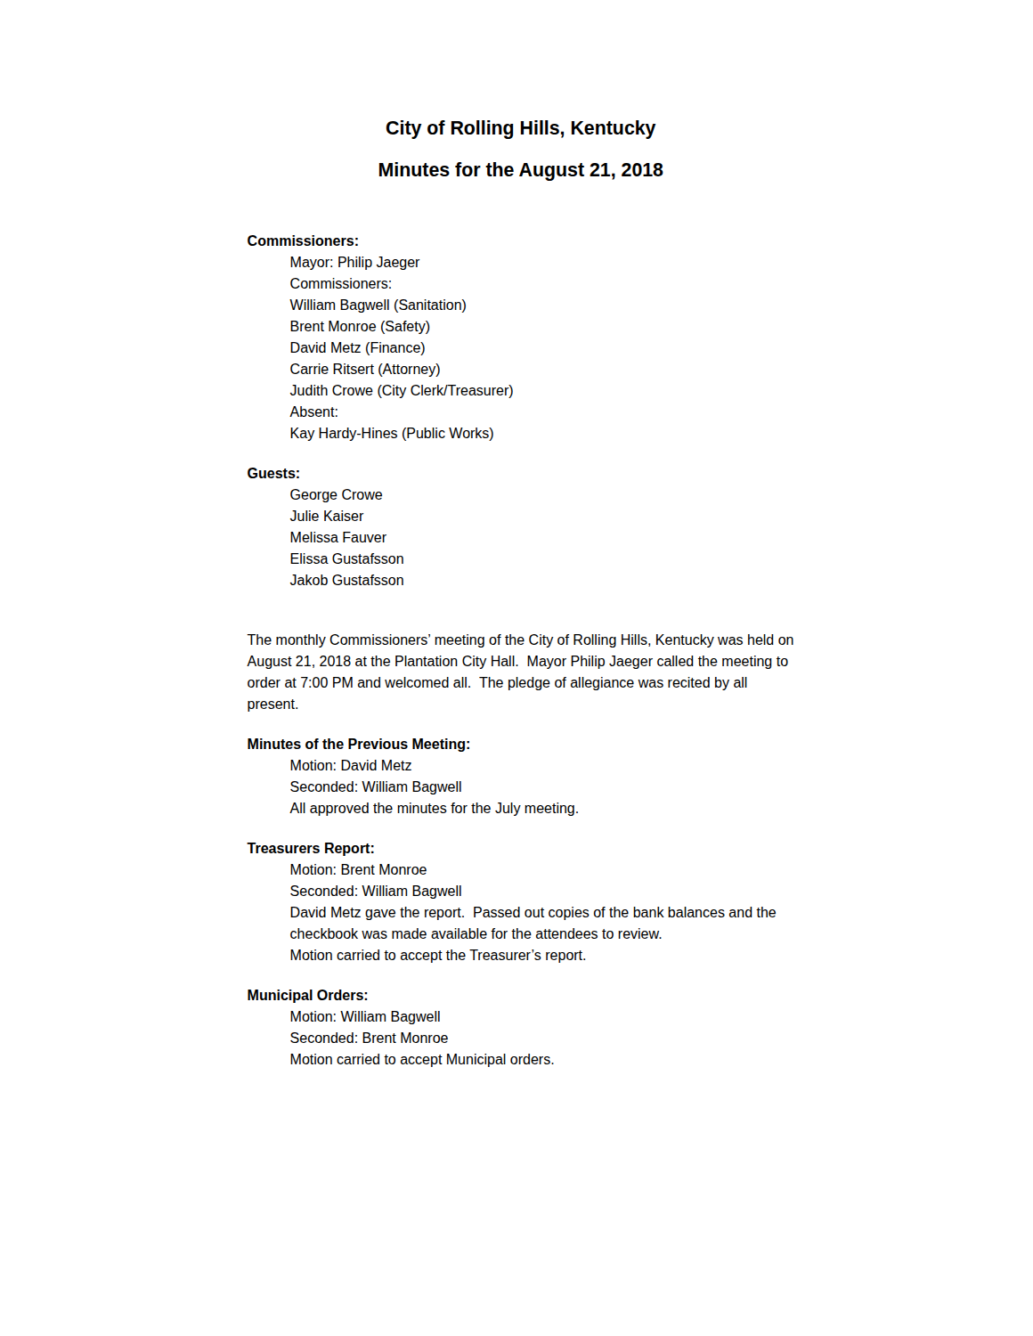City of Rolling Hills, Kentucky
Minutes for the August 21, 2018
Commissioners:
Mayor: Philip Jaeger
Commissioners:
William Bagwell (Sanitation)
Brent Monroe (Safety)
David Metz (Finance)
Carrie Ritsert (Attorney)
Judith Crowe (City Clerk/Treasurer)
Absent:
Kay Hardy-Hines (Public Works)
Guests:
George Crowe
Julie Kaiser
Melissa Fauver
Elissa Gustafsson
Jakob Gustafsson
The monthly Commissioners’ meeting of the City of Rolling Hills, Kentucky was held on August 21, 2018 at the Plantation City Hall. Mayor Philip Jaeger called the meeting to order at 7:00 PM and welcomed all. The pledge of allegiance was recited by all present.
Minutes of the Previous Meeting:
Motion: David Metz
Seconded: William Bagwell
All approved the minutes for the July meeting.
Treasurers Report:
Motion: Brent Monroe
Seconded: William Bagwell
David Metz gave the report. Passed out copies of the bank balances and the checkbook was made available for the attendees to review.
Motion carried to accept the Treasurer’s report.
Municipal Orders:
Motion: William Bagwell
Seconded: Brent Monroe
Motion carried to accept Municipal orders.